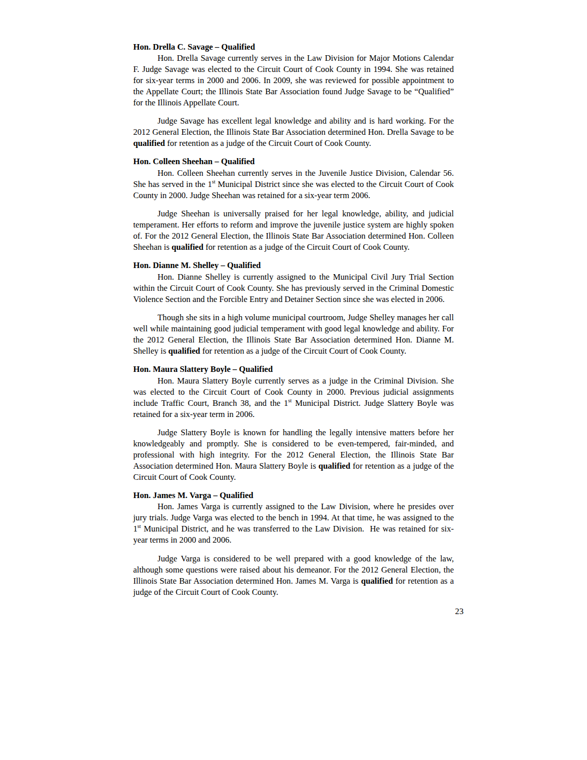Hon. Drella C. Savage – Qualified
Hon. Drella Savage currently serves in the Law Division for Major Motions Calendar F. Judge Savage was elected to the Circuit Court of Cook County in 1994. She was retained for six-year terms in 2000 and 2006. In 2009, she was reviewed for possible appointment to the Appellate Court; the Illinois State Bar Association found Judge Savage to be “Qualified” for the Illinois Appellate Court.
Judge Savage has excellent legal knowledge and ability and is hard working. For the 2012 General Election, the Illinois State Bar Association determined Hon. Drella Savage to be qualified for retention as a judge of the Circuit Court of Cook County.
Hon. Colleen Sheehan – Qualified
Hon. Colleen Sheehan currently serves in the Juvenile Justice Division, Calendar 56. She has served in the 1st Municipal District since she was elected to the Circuit Court of Cook County in 2000. Judge Sheehan was retained for a six-year term 2006.
Judge Sheehan is universally praised for her legal knowledge, ability, and judicial temperament. Her efforts to reform and improve the juvenile justice system are highly spoken of. For the 2012 General Election, the Illinois State Bar Association determined Hon. Colleen Sheehan is qualified for retention as a judge of the Circuit Court of Cook County.
Hon. Dianne M. Shelley – Qualified
Hon. Dianne Shelley is currently assigned to the Municipal Civil Jury Trial Section within the Circuit Court of Cook County. She has previously served in the Criminal Domestic Violence Section and the Forcible Entry and Detainer Section since she was elected in 2006.
Though she sits in a high volume municipal courtroom, Judge Shelley manages her call well while maintaining good judicial temperament with good legal knowledge and ability. For the 2012 General Election, the Illinois State Bar Association determined Hon. Dianne M. Shelley is qualified for retention as a judge of the Circuit Court of Cook County.
Hon. Maura Slattery Boyle – Qualified
Hon. Maura Slattery Boyle currently serves as a judge in the Criminal Division. She was elected to the Circuit Court of Cook County in 2000. Previous judicial assignments include Traffic Court, Branch 38, and the 1st Municipal District. Judge Slattery Boyle was retained for a six-year term in 2006.
Judge Slattery Boyle is known for handling the legally intensive matters before her knowledgeably and promptly. She is considered to be even-tempered, fair-minded, and professional with high integrity. For the 2012 General Election, the Illinois State Bar Association determined Hon. Maura Slattery Boyle is qualified for retention as a judge of the Circuit Court of Cook County.
Hon. James M. Varga – Qualified
Hon. James Varga is currently assigned to the Law Division, where he presides over jury trials. Judge Varga was elected to the bench in 1994. At that time, he was assigned to the 1st Municipal District, and he was transferred to the Law Division. He was retained for six-year terms in 2000 and 2006.
Judge Varga is considered to be well prepared with a good knowledge of the law, although some questions were raised about his demeanor. For the 2012 General Election, the Illinois State Bar Association determined Hon. James M. Varga is qualified for retention as a judge of the Circuit Court of Cook County.
23